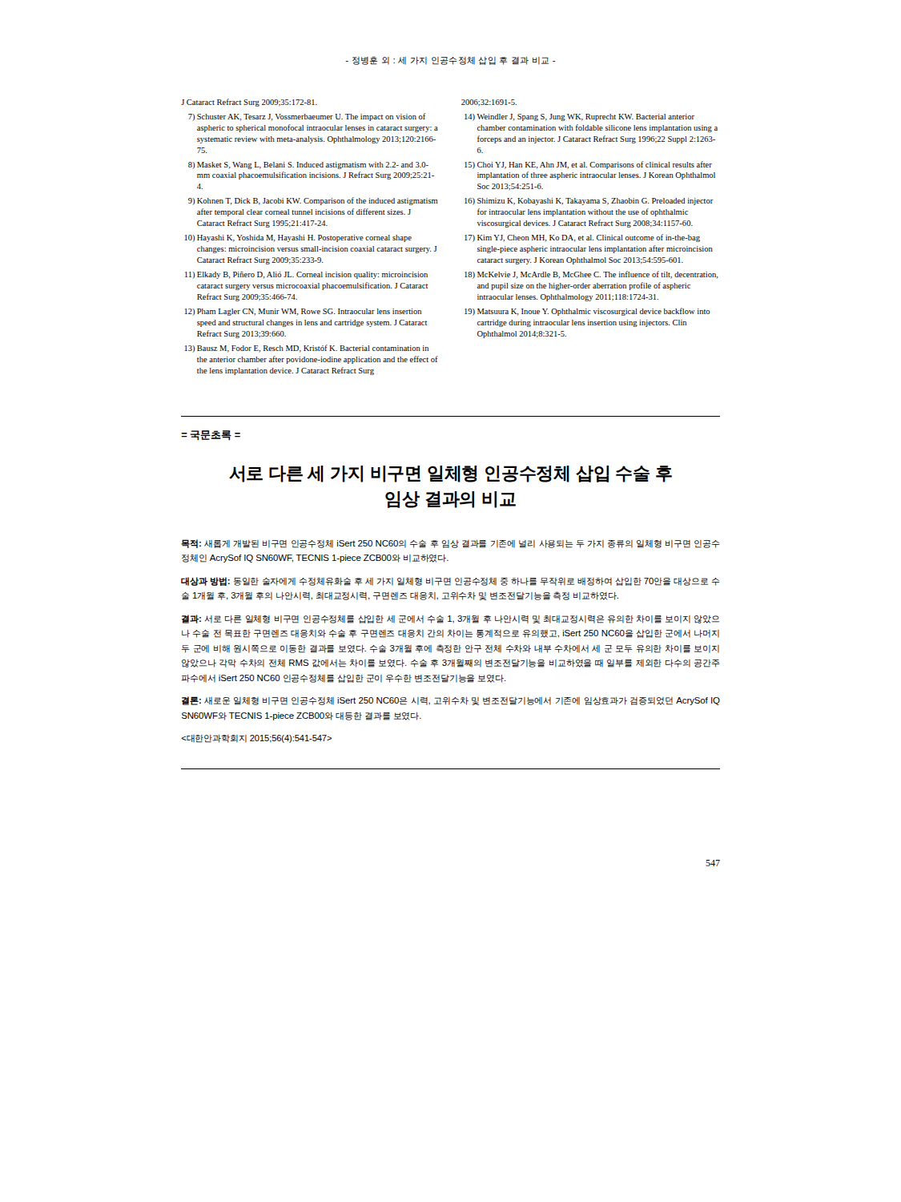- 정병훈 외 : 세 가지 인공수정체 삽입 후 결과 비교 -
J Cataract Refract Surg 2009;35:172-81.
7) Schuster AK, Tesarz J, Vossmerbaeumer U. The impact on vision of aspheric to spherical monofocal intraocular lenses in cataract surgery: a systematic review with meta-analysis. Ophthalmology 2013;120:2166-75.
8) Masket S, Wang L, Belani S. Induced astigmatism with 2.2- and 3.0-mm coaxial phacoemulsification incisions. J Refract Surg 2009;25:21-4.
9) Kohnen T, Dick B, Jacobi KW. Comparison of the induced astigmatism after temporal clear corneal tunnel incisions of different sizes. J Cataract Refract Surg 1995;21:417-24.
10) Hayashi K, Yoshida M, Hayashi H. Postoperative corneal shape changes: microincision versus small-incision coaxial cataract surgery. J Cataract Refract Surg 2009;35:233-9.
11) Elkady B, Piñero D, Alió JL. Corneal incision quality: microincision cataract surgery versus microcoaxial phacoemulsification. J Cataract Refract Surg 2009;35:466-74.
12) Pham Lagler CN, Munir WM, Rowe SG. Intraocular lens insertion speed and structural changes in lens and cartridge system. J Cataract Refract Surg 2013;39:660.
13) Bausz M, Fodor E, Resch MD, Kristóf K. Bacterial contamination in the anterior chamber after povidone-iodine application and the effect of the lens implantation device. J Cataract Refract Surg
2006;32:1691-5.
14) Weindler J, Spang S, Jung WK, Ruprecht KW. Bacterial anterior chamber contamination with foldable silicone lens implantation using a forceps and an injector. J Cataract Refract Surg 1996;22 Suppl 2:1263-6.
15) Choi YJ, Han KE, Ahn JM, et al. Comparisons of clinical results after implantation of three aspheric intraocular lenses. J Korean Ophthalmol Soc 2013;54:251-6.
16) Shimizu K, Kobayashi K, Takayama S, Zhaobin G. Preloaded injector for intraocular lens implantation without the use of ophthalmic viscosurgical devices. J Cataract Refract Surg 2008;34:1157-60.
17) Kim YJ, Cheon MH, Ko DA, et al. Clinical outcome of in-the-bag single-piece aspheric intraocular lens implantation after microincision cataract surgery. J Korean Ophthalmol Soc 2013;54:595-601.
18) McKelvie J, McArdle B, McGhee C. The influence of tilt, decentration, and pupil size on the higher-order aberration profile of aspheric intraocular lenses. Ophthalmology 2011;118:1724-31.
19) Matsuura K, Inoue Y. Ophthalmic viscosurgical device backflow into cartridge during intraocular lens insertion using injectors. Clin Ophthalmol 2014;8:321-5.
= 국문초록 =
서로 다른 세 가지 비구면 일체형 인공수정체 삽입 수술 후
임상 결과의 비교
목적: 새롭게 개발된 비구면 인공수정체 iSert 250 NC60의 수술 후 임상 결과를 기존에 널리 사용되는 두 가지 종류의 일체형 비구면 인공수정체인 AcrySof IQ SN60WF, TECNIS 1-piece ZCB00와 비교하였다.
대상과 방법: 동일한 술자에게 수정체유화술 후 세 가지 일체형 비구면 인공수정체 중 하나를 무작위로 배정하여 삽입한 70안을 대상으로 수술 1개월 후, 3개월 후의 나안시력, 최대교정시력, 구면렌즈 대응치, 고위수차 및 변조전달기능을 측정 비교하였다.
결과: 서로 다른 일체형 비구면 인공수정체를 삽입한 세 군에서 수술 1, 3개월 후 나안시력 및 최대교정시력은 유의한 차이를 보이지 않았으나 수술 전 목표한 구면렌즈 대응치와 수술 후 구면렌즈 대응치 간의 차이는 통계적으로 유의했고, iSert 250 NC60을 삽입한 군에서 나머지 두 군에 비해 원시쪽으로 이동한 결과를 보였다. 수술 3개월 후에 측정한 안구 전체 수차와 내부 수차에서 세 군 모두 유의한 차이를 보이지 않았으나 각막 수차의 전체 RMS 값에서는 차이를 보였다. 수술 후 3개월째의 변조전달기능을 비교하였을 때 일부를 제외한 다수의 공간주파수에서 iSert 250 NC60 인공수정체를 삽입한 군이 우수한 변조전달기능을 보였다.
결론: 새로운 일체형 비구면 인공수정체 iSert 250 NC60은 시력, 고위수차 및 변조전달기능에서 기존에 임상효과가 검증되었던 AcrySof IQ SN60WF와 TECNIS 1-piece ZCB00와 대등한 결과를 보였다.
<대한안과학회지 2015;56(4):541-547>
547